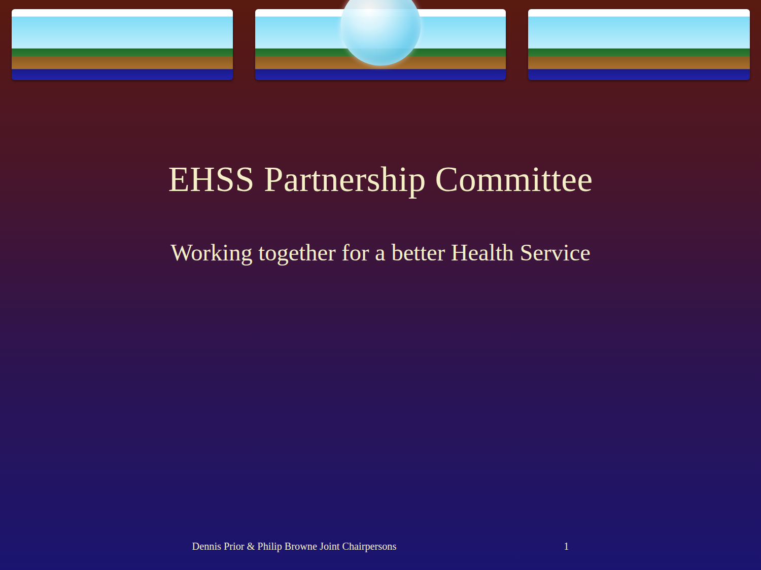EHSS Partnership Committee
Working together for a better Health Service
Dennis Prior & Philip Browne Joint Chairpersons
1